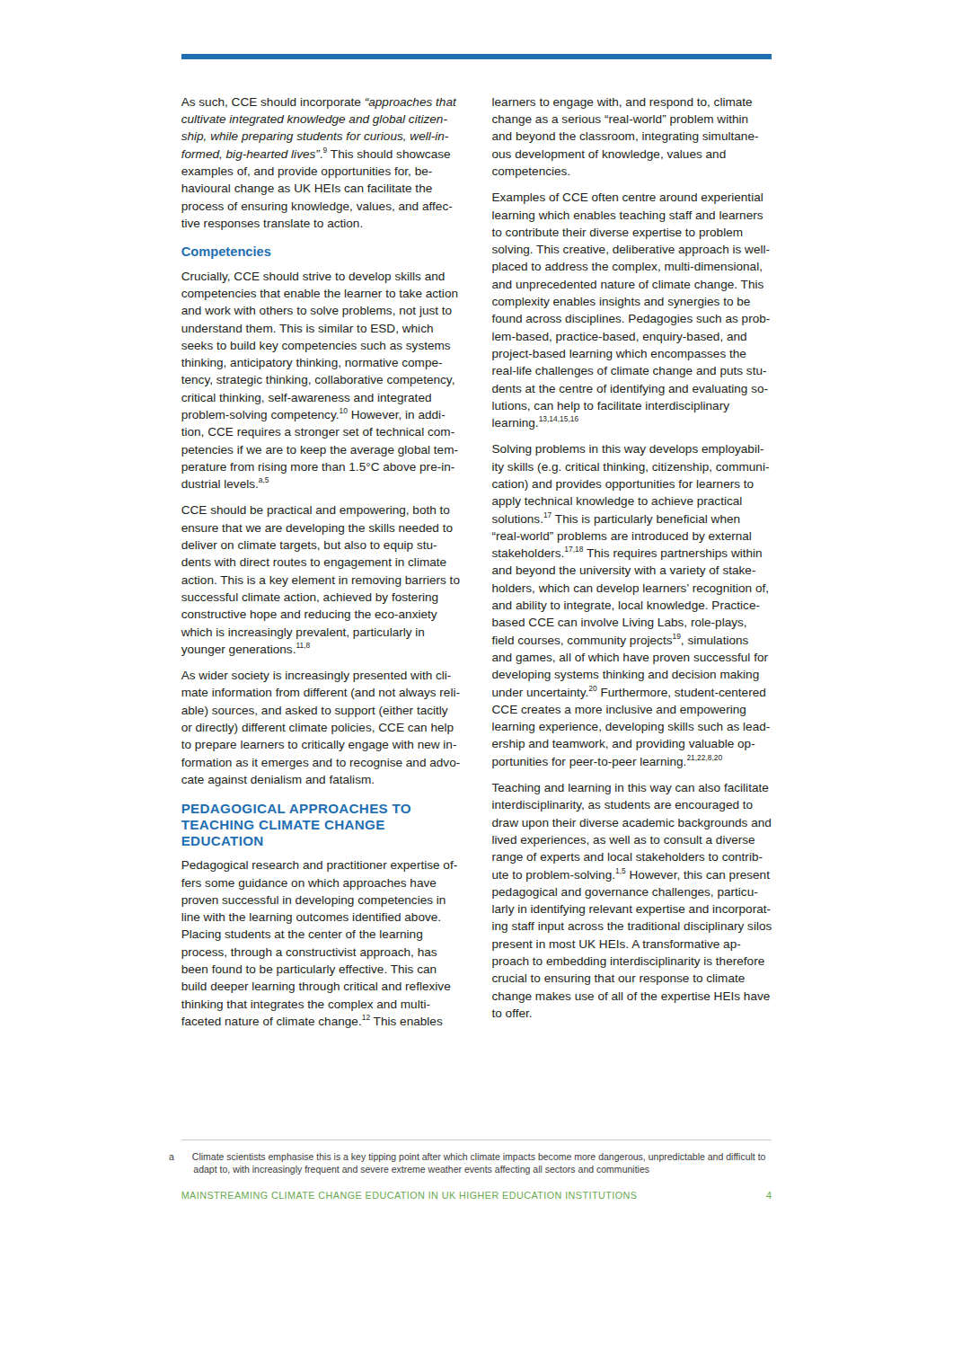As such, CCE should incorporate “approaches that cultivate integrated knowledge and global citizenship, while preparing students for curious, well-informed, big-hearted lives”.9 This should showcase examples of, and provide opportunities for, behavioural change as UK HEIs can facilitate the process of ensuring knowledge, values, and affective responses translate to action.
Competencies
Crucially, CCE should strive to develop skills and competencies that enable the learner to take action and work with others to solve problems, not just to understand them. This is similar to ESD, which seeks to build key competencies such as systems thinking, anticipatory thinking, normative competency, strategic thinking, collaborative competency, critical thinking, self-awareness and integrated problem-solving competency.10 However, in addition, CCE requires a stronger set of technical competencies if we are to keep the average global temperature from rising more than 1.5°C above pre-industrial levels.a,5
CCE should be practical and empowering, both to ensure that we are developing the skills needed to deliver on climate targets, but also to equip students with direct routes to engagement in climate action. This is a key element in removing barriers to successful climate action, achieved by fostering constructive hope and reducing the eco-anxiety which is increasingly prevalent, particularly in younger generations.11,8
As wider society is increasingly presented with climate information from different (and not always reliable) sources, and asked to support (either tacitly or directly) different climate policies, CCE can help to prepare learners to critically engage with new information as it emerges and to recognise and advocate against denialism and fatalism.
Pedagogical approaches to teaching climate change education
Pedagogical research and practitioner expertise offers some guidance on which approaches have proven successful in developing competencies in line with the learning outcomes identified above. Placing students at the center of the learning process, through a constructivist approach, has been found to be particularly effective. This can build deeper learning through critical and reflexive thinking that integrates the complex and multi-faceted nature of climate change.12 This enables learners to engage with, and respond to, climate change as a serious “real-world” problem within and beyond the classroom, integrating simultaneous development of knowledge, values and competencies.
Examples of CCE often centre around experiential learning which enables teaching staff and learners to contribute their diverse expertise to problem solving. This creative, deliberative approach is well-placed to address the complex, multi-dimensional, and unprecedented nature of climate change. This complexity enables insights and synergies to be found across disciplines. Pedagogies such as problem-based, practice-based, enquiry-based, and project-based learning which encompasses the real-life challenges of climate change and puts students at the centre of identifying and evaluating solutions, can help to facilitate interdisciplinary learning.13,14,15,16
Solving problems in this way develops employability skills (e.g. critical thinking, citizenship, communication) and provides opportunities for learners to apply technical knowledge to achieve practical solutions.17 This is particularly beneficial when “real-world” problems are introduced by external stakeholders.17,18 This requires partnerships within and beyond the university with a variety of stakeholders, which can develop learners’ recognition of, and ability to integrate, local knowledge. Practice-based CCE can involve Living Labs, role-plays, field courses, community projects19, simulations and games, all of which have proven successful for developing systems thinking and decision making under uncertainty.20 Furthermore, student-centered CCE creates a more inclusive and empowering learning experience, developing skills such as leadership and teamwork, and providing valuable opportunities for peer-to-peer learning.21,22,8,20
Teaching and learning in this way can also facilitate interdisciplinarity, as students are encouraged to draw upon their diverse academic backgrounds and lived experiences, as well as to consult a diverse range of experts and local stakeholders to contribute to problem-solving.1,5 However, this can present pedagogical and governance challenges, particularly in identifying relevant expertise and incorporating staff input across the traditional disciplinary silos present in most UK HEIs. A transformative approach to embedding interdisciplinarity is therefore crucial to ensuring that our response to climate change makes use of all of the expertise HEIs have to offer.
a Climate scientists emphasise this is a key tipping point after which climate impacts become more dangerous, unpredictable and difficult to adapt to, with increasingly frequent and severe extreme weather events affecting all sectors and communities
Mainstreaming climate change education in UK higher education institutions 4